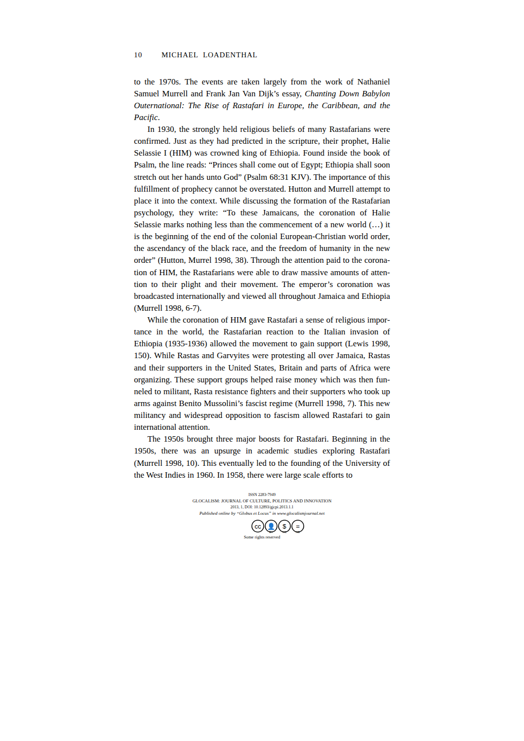10 MICHAEL LOADENTHAL
to the 1970s. The events are taken largely from the work of Nathaniel Samuel Murrell and Frank Jan Van Dijk’s essay, Chanting Down Babylon Outernational: The Rise of Rastafari in Europe, the Caribbean, and the Pacific.
In 1930, the strongly held religious beliefs of many Rastafarians were confirmed. Just as they had predicted in the scripture, their prophet, Halie Selassie I (HIM) was crowned king of Ethiopia. Found inside the book of Psalm, the line reads: “Princes shall come out of Egypt; Ethiopia shall soon stretch out her hands unto God” (Psalm 68:31 KJV). The importance of this fulfillment of prophecy cannot be overstated. Hutton and Murrell attempt to place it into the context. While discussing the formation of the Rastafarian psychology, they write: “To these Jamaicans, the coronation of Halie Selassie marks nothing less than the commencement of a new world (…) it is the beginning of the end of the colonial European-Christian world order, the ascendancy of the black race, and the freedom of humanity in the new order” (Hutton, Murrel 1998, 38). Through the attention paid to the coronation of HIM, the Rastafarians were able to draw massive amounts of attention to their plight and their movement. The emperor’s coronation was broadcasted internationally and viewed all throughout Jamaica and Ethiopia (Murrell 1998, 6-7).
While the coronation of HIM gave Rastafari a sense of religious importance in the world, the Rastafarian reaction to the Italian invasion of Ethiopia (1935-1936) allowed the movement to gain support (Lewis 1998, 150). While Rastas and Garvyites were protesting all over Jamaica, Rastas and their supporters in the United States, Britain and parts of Africa were organizing. These support groups helped raise money which was then funneled to militant, Rasta resistance fighters and their supporters who took up arms against Benito Mussolini’s fascist regime (Murrell 1998, 7). This new militancy and widespread opposition to fascism allowed Rastafari to gain international attention.
The 1950s brought three major boosts for Rastafari. Beginning in the 1950s, there was an upsurge in academic studies exploring Rastafari (Murrell 1998, 10). This eventually led to the founding of the University of the West Indies in 1960. In 1958, there were large scale efforts to
ISSN 2283-7949
GLOCALISM: JOURNAL OF CULTURE, POLITICS AND INNOVATION
2013, 1, DOI: 10.12893/gjcpi.2013.1.1
Published online by “Globus et Locus” in www.glocalismjournal.net
cc 👤 $ = BY NC ND
Some rights reserved